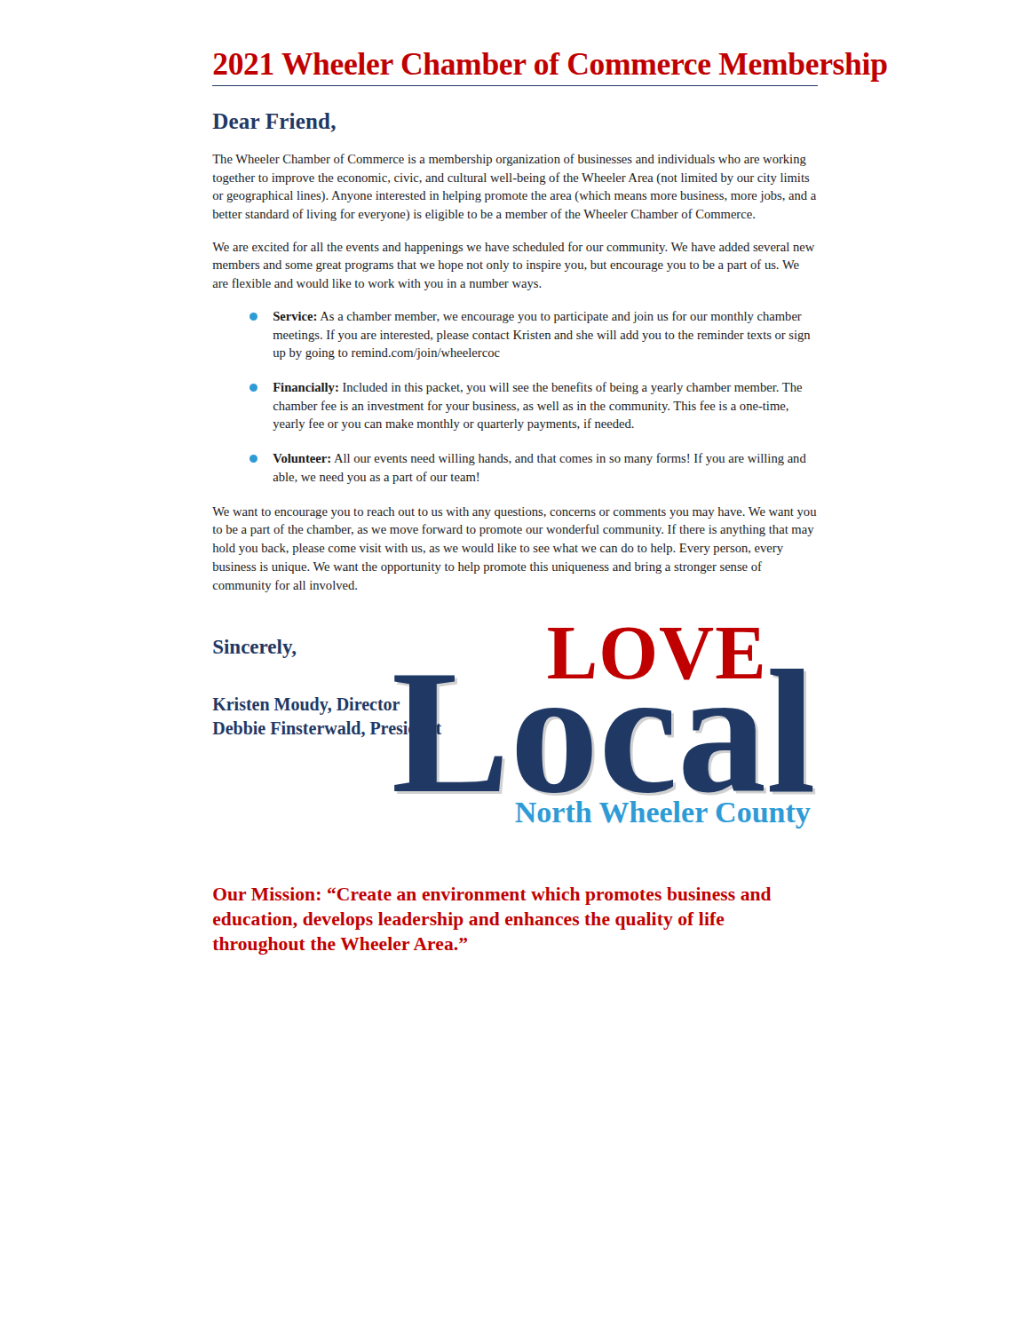2021 Wheeler Chamber of Commerce Membership
Dear Friend,
The Wheeler Chamber of Commerce is a membership organization of businesses and individuals who are working together to improve the economic, civic, and cultural well-being of the Wheeler Area (not limited by our city limits or geographical lines). Anyone interested in helping promote the area (which means more business, more jobs, and a better standard of living for everyone) is eligible to be a member of the Wheeler Chamber of Commerce.
We are excited for all the events and happenings we have scheduled for our community. We have added several new members and some great programs that we hope not only to inspire you, but encourage you to be a part of us. We are flexible and would like to work with you in a number ways.
Service: As a chamber member, we encourage you to participate and join us for our monthly chamber meetings. If you are interested, please contact Kristen and she will add you to the reminder texts or sign up by going to remind.com/join/wheelercoc
Financially: Included in this packet, you will see the benefits of being a yearly chamber member. The chamber fee is an investment for your business, as well as in the community. This fee is a one-time, yearly fee or you can make monthly or quarterly payments, if needed.
Volunteer: All our events need willing hands, and that comes in so many forms! If you are willing and able, we need you as a part of our team!
We want to encourage you to reach out to us with any questions, concerns or comments you may have. We want you to be a part of the chamber, as we move forward to promote our wonderful community. If there is anything that may hold you back, please come visit with us, as we would like to see what we can do to help. Every person, every business is unique. We want the opportunity to help promote this uniqueness and bring a stronger sense of community for all involved.
Sincerely,
Kristen Moudy, Director
Debbie Finsterwald, President
LOVE Local North Wheeler County
Our Mission: “Create an environment which promotes business and education, develops leadership and enhances the quality of life throughout the Wheeler Area.”